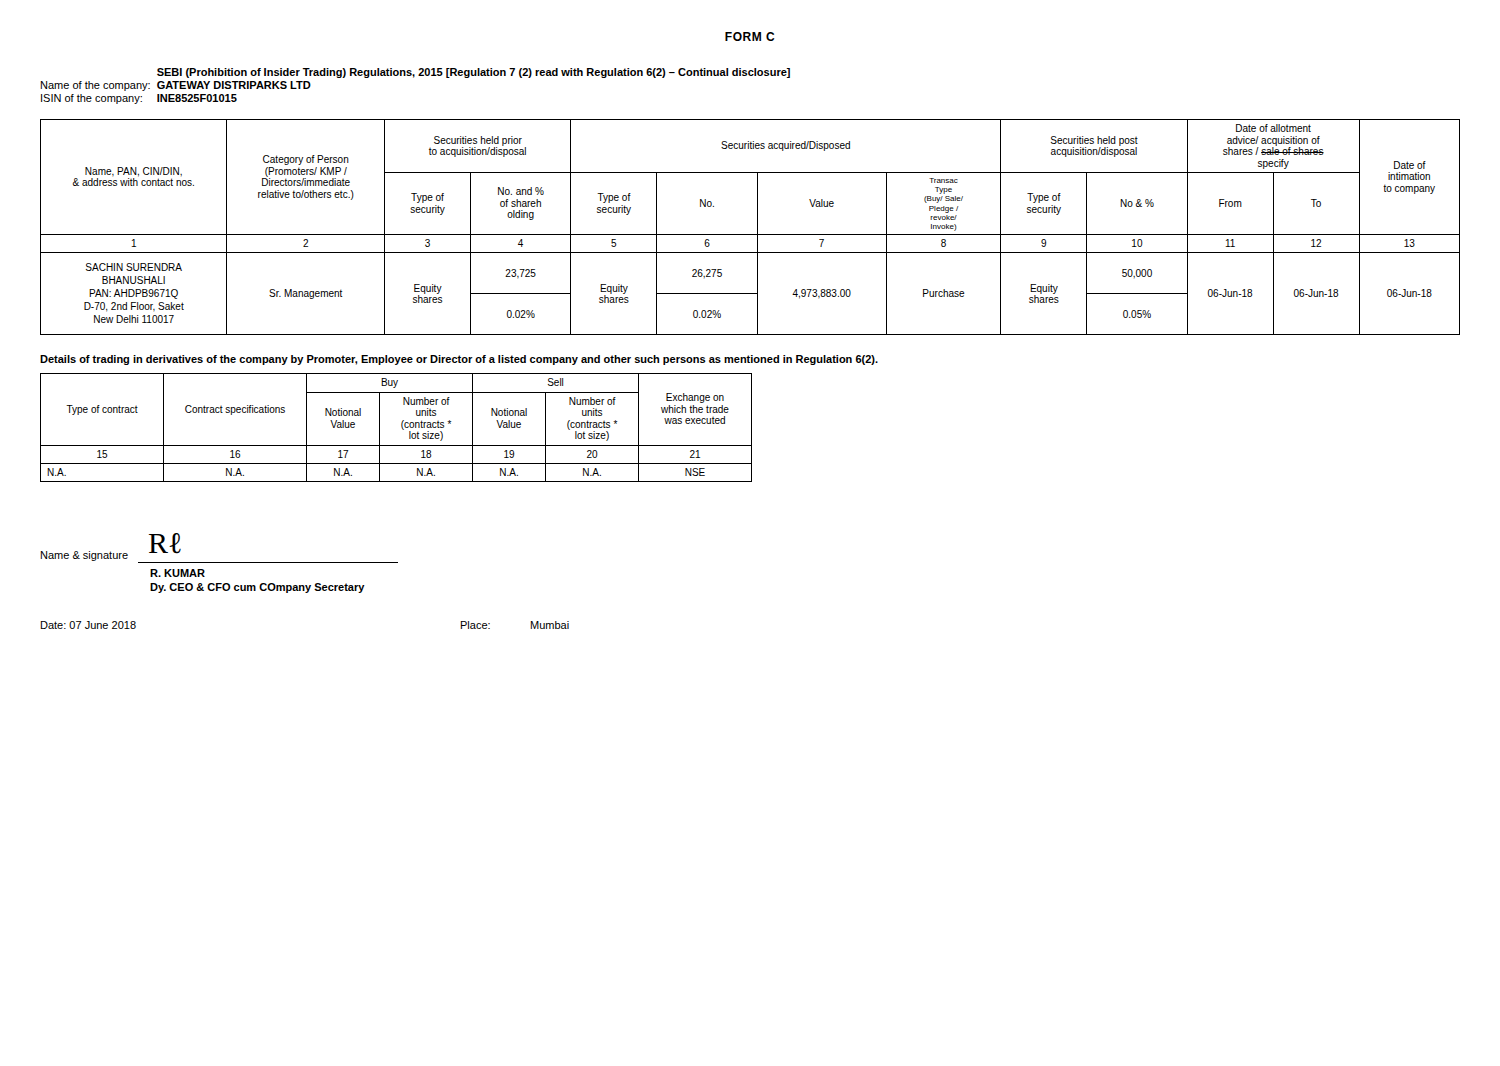FORM C
| | SEBI (Prohibition of Insider Trading) Regulations, 2015 [Regulation 7 (2) read with Regulation 6(2) – Continual disclosure] |
| Name of the company: | GATEWAY DISTRIPARKS LTD |
| ISIN of the company: | INE8525F01015 |
| Name, PAN, CIN/DIN, & address with contact nos. | Category of Person (Promoters/ KMP / Directors/immediate relative to/others etc.) | Securities held prior to acquisition/disposal | Securities acquired/Disposed | Securities held post acquisition/disposal | Date of allotment advice/ acquisition of shares / sale of shares specify | Date of intimation to company |
| --- | --- | --- | --- | --- | --- | --- |
| Type of security | No. and % of shareh olding | Type of security | No. | Value | Transac Type (Buy/ Sale/ Pledge / revoke/ Invoke) | Type of security | No & % | From | To |
| 1 | 2 | 3 | 4 | 5 | 6 | 7 | 8 | 9 | 10 | 11 | 12 | 13 |
| SACHIN SURENDRA BHANUSHALI PAN: AHDPB9671Q D-70, 2nd Floor, Saket New Delhi 110017 | Sr. Management | Equity shares | 23,725 | Equity shares | 26,275 | 4,973,883.00 | Purchase | Equity shares | 50,000 | 06-Jun-18 | 06-Jun-18 | 06-Jun-18 |
| 0.02% | 0.02% | 0.05% |
Details of trading in derivatives of the company by Promoter, Employee or Director of a listed company and other such persons as mentioned in Regulation 6(2).
| Type of contract | Contract specifications | Buy | Sell | Exchange on which the trade was executed |
| --- | --- | --- | --- | --- |
| Notional Value | Number of units (contracts * lot size) | Notional Value | Number of units (contracts * lot size) |
| 15 | 16 | 17 | 18 | 19 | 20 | 21 |
| N.A. | N.A. | N.A. | N.A. | N.A. | N.A. | NSE |
Name & signature Rℓ
R. KUMAR
Dy. CEO & CFO cum COmpany Secretary
Date: 07 June 2018
Place:
Mumbai